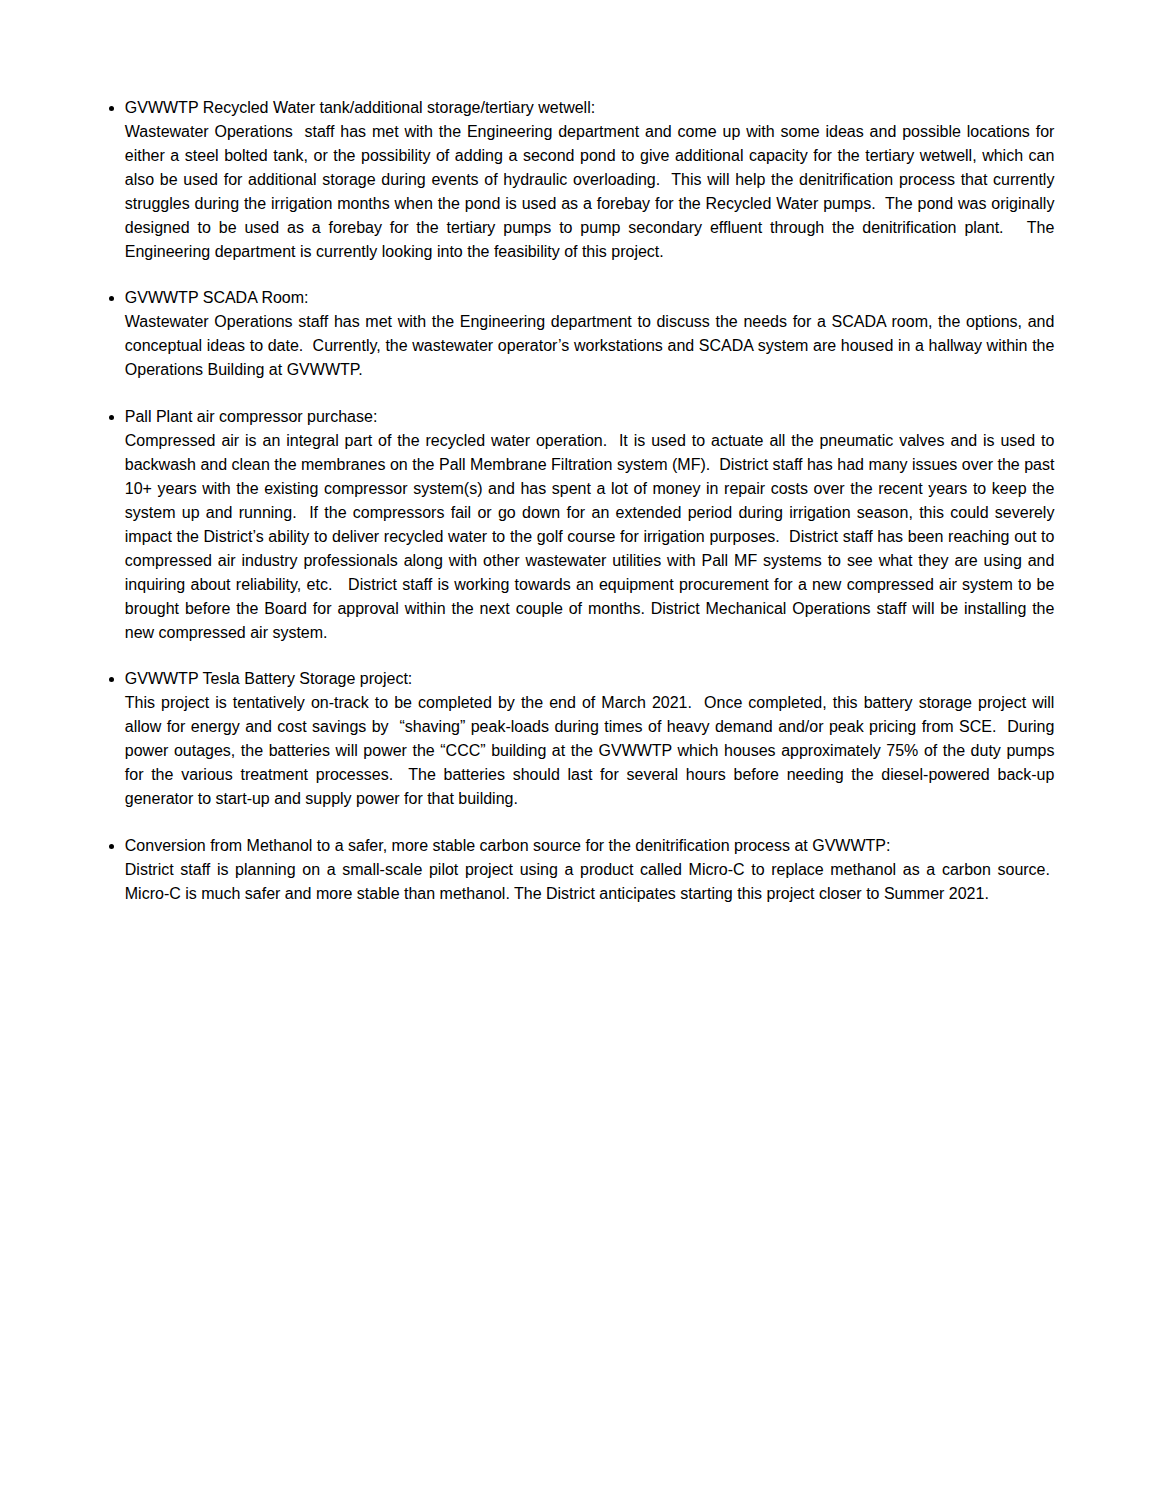GVWWTP Recycled Water tank/additional storage/tertiary wetwell:
Wastewater Operations staff has met with the Engineering department and come up with some ideas and possible locations for either a steel bolted tank, or the possibility of adding a second pond to give additional capacity for the tertiary wetwell, which can also be used for additional storage during events of hydraulic overloading. This will help the denitrification process that currently struggles during the irrigation months when the pond is used as a forebay for the Recycled Water pumps. The pond was originally designed to be used as a forebay for the tertiary pumps to pump secondary effluent through the denitrification plant. The Engineering department is currently looking into the feasibility of this project.
GVWWTP SCADA Room:
Wastewater Operations staff has met with the Engineering department to discuss the needs for a SCADA room, the options, and conceptual ideas to date. Currently, the wastewater operator’s workstations and SCADA system are housed in a hallway within the Operations Building at GVWWTP.
Pall Plant air compressor purchase:
Compressed air is an integral part of the recycled water operation. It is used to actuate all the pneumatic valves and is used to backwash and clean the membranes on the Pall Membrane Filtration system (MF). District staff has had many issues over the past 10+ years with the existing compressor system(s) and has spent a lot of money in repair costs over the recent years to keep the system up and running. If the compressors fail or go down for an extended period during irrigation season, this could severely impact the District’s ability to deliver recycled water to the golf course for irrigation purposes. District staff has been reaching out to compressed air industry professionals along with other wastewater utilities with Pall MF systems to see what they are using and inquiring about reliability, etc. District staff is working towards an equipment procurement for a new compressed air system to be brought before the Board for approval within the next couple of months. District Mechanical Operations staff will be installing the new compressed air system.
GVWWTP Tesla Battery Storage project:
This project is tentatively on-track to be completed by the end of March 2021. Once completed, this battery storage project will allow for energy and cost savings by “shaving” peak-loads during times of heavy demand and/or peak pricing from SCE. During power outages, the batteries will power the “CCC” building at the GVWWTP which houses approximately 75% of the duty pumps for the various treatment processes. The batteries should last for several hours before needing the diesel-powered back-up generator to start-up and supply power for that building.
Conversion from Methanol to a safer, more stable carbon source for the denitrification process at GVWWTP:
District staff is planning on a small-scale pilot project using a product called Micro-C to replace methanol as a carbon source. Micro-C is much safer and more stable than methanol. The District anticipates starting this project closer to Summer 2021.